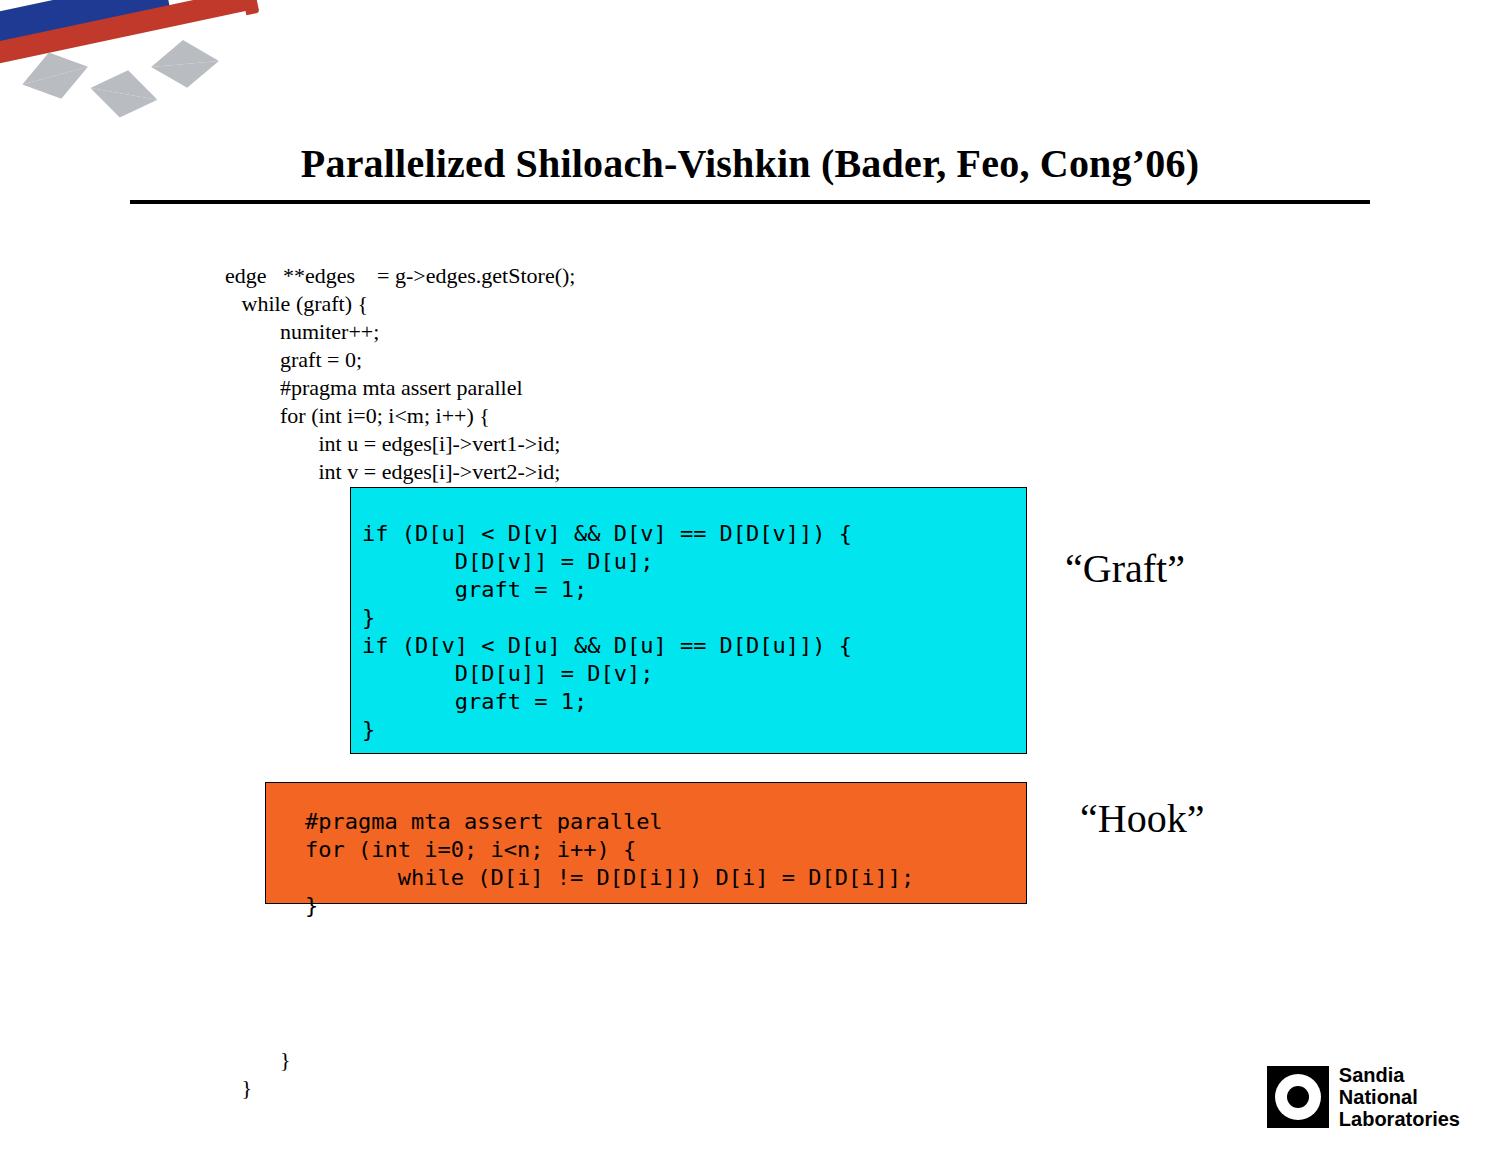Parallelized Shiloach-Vishkin (Bader, Feo, Cong’06)
edge   **edges    = g->edges.getStore();
   while (graft) {
          numiter++;
          graft = 0;
          #pragma mta assert parallel
          for (int i=0; i<m; i++) {
                 int u = edges[i]->vert1->id;
                 int v = edges[i]->vert2->id;




















          }
   }
if (D[u] < D[v] && D[v] == D[D[v]]) {
       D[D[v]] = D[u];
       graft = 1;
}
if (D[v] < D[u] && D[u] == D[D[u]]) {
       D[D[u]] = D[v];
       graft = 1;
}
#pragma mta assert parallel
for (int i=0; i<n; i++) {
       while (D[i] != D[D[i]]) D[i] = D[D[i]];
}
“Graft”
“Hook”
Sandia
National
Laboratories